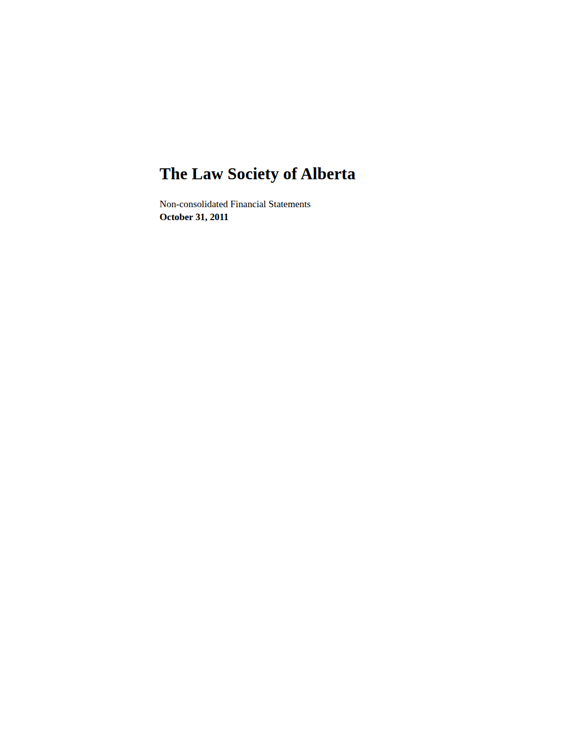The Law Society of Alberta
Non-consolidated Financial Statements
October 31, 2011